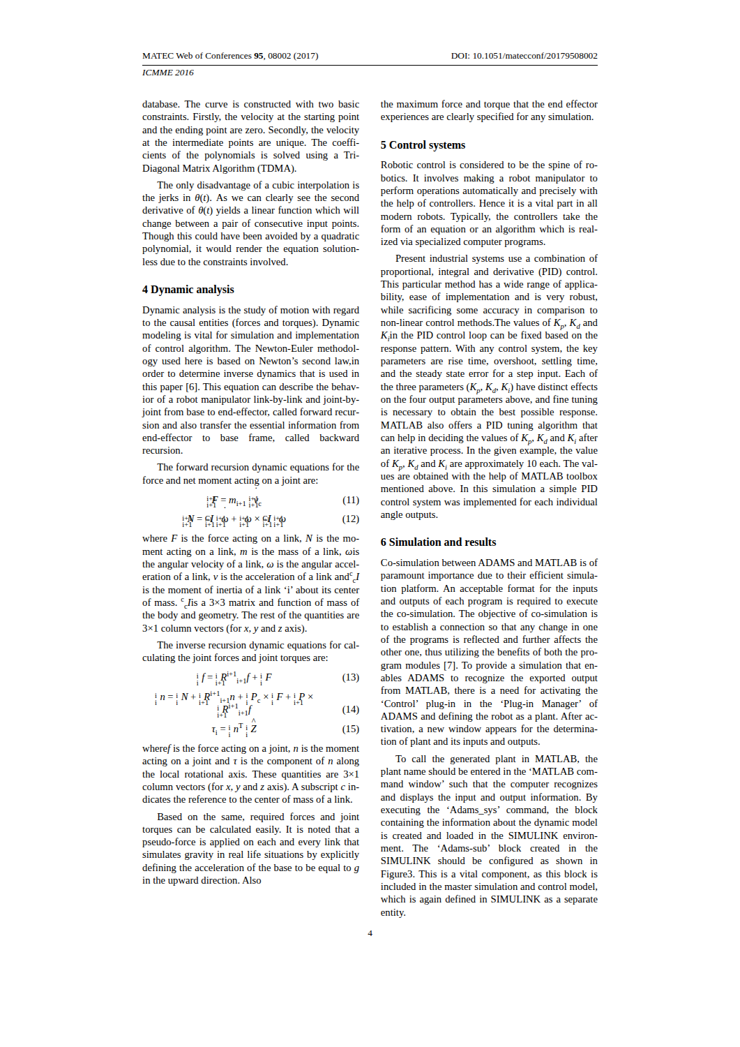MATEC Web of Conferences 95, 08002 (2017)
DOI: 10.1051/matecconf/20179508002
ICMME 2016
database. The curve is constructed with two basic constraints. Firstly, the velocity at the starting point and the ending point are zero. Secondly, the velocity at the intermediate points are unique. The coefficients of the polynomials is solved using a Tri-Diagonal Matrix Algorithm (TDMA).
The only disadvantage of a cubic interpolation is the jerks in θ(t). As we can clearly see the second derivative of θ(t) yields a linear function which will change between a pair of consecutive input points. Though this could have been avoided by a quadratic polynomial, it would render the equation solution-less due to the constraints involved.
4 Dynamic analysis
Dynamic analysis is the study of motion with regard to the causal entities (forces and torques). Dynamic modeling is vital for simulation and implementation of control algorithm. The Newton-Euler methodology used here is based on Newton’s second law,in order to determine inverse dynamics that is used in this paper [6]. This equation can describe the behavior of a robot manipulator link-by-link and joint-by-joint from base to end-effector, called forward recursion and also transfer the essential information from end-effector to base frame, called backward recursion.
The forward recursion dynamic equations for the force and net moment acting on a joint are:
i+1i+1 F = mi+1 i+1i+1 vc
(11)
i+1i+1 N = i+1Ci+1 I i+1i+1 ω + i+1i+1 ω × i+1Ci+1 I i+1i+1 ω
(12)
where F is the force acting on a link, N is the moment acting on a link, m is the mass of a link, ωis the angular velocity of a link, ω is the angular acceleration of a link, v is the acceleration of a link andcc I is the moment of inertia of a link ‘i’ about its center of mass. cc Iis a 3×3 matrix and function of mass of the body and geometry. The rest of the quantities are 3×1 column vectors (for x, y and z axis).
The inverse recursion dynamic equations for calculating the joint forces and joint torques are:
ii f = i+1i Ri+1i+1f + ii F
(13)
ii n = ii N + i+1i Ri+1i+1n + ii Pc × ii F + i+1i P ×
i+1i Ri+1i+1f
(14)
τi = ii nT ii Z
(15)
wheref is the force acting on a joint, n is the moment acting on a joint and τ is the component of n along the local rotational axis. These quantities are 3×1 column vectors (for x, y and z axis). A subscript c indicates the reference to the center of mass of a link.
Based on the same, required forces and joint torques can be calculated easily. It is noted that a pseudo-force is applied on each and every link that simulates gravity in real life situations by explicitly defining the acceleration of the base to be equal to g in the upward direction. Also
the maximum force and torque that the end effector experiences are clearly specified for any simulation.
5 Control systems
Robotic control is considered to be the spine of robotics. It involves making a robot manipulator to perform operations automatically and precisely with the help of controllers. Hence it is a vital part in all modern robots. Typically, the controllers take the form of an equation or an algorithm which is realized via specialized computer programs.
Present industrial systems use a combination of proportional, integral and derivative (PID) control. This particular method has a wide range of applicability, ease of implementation and is very robust, while sacrificing some accuracy in comparison to non-linear control methods.The values of Kp, Kd and Kiin the PID control loop can be fixed based on the response pattern. With any control system, the key parameters are rise time, overshoot, settling time, and the steady state error for a step input. Each of the three parameters (Kp, Kd, Ki) have distinct effects on the four output parameters above, and fine tuning is necessary to obtain the best possible response. MATLAB also offers a PID tuning algorithm that can help in deciding the values of Kp, Kd and Ki after an iterative process. In the given example, the value of Kp, Kd and Ki are approximately 10 each. The values are obtained with the help of MATLAB toolbox mentioned above. In this simulation a simple PID control system was implemented for each individual angle outputs.
6 Simulation and results
Co-simulation between ADAMS and MATLAB is of paramount importance due to their efficient simulation platform. An acceptable format for the inputs and outputs of each program is required to execute the co-simulation. The objective of co-simulation is to establish a connection so that any change in one of the programs is reflected and further affects the other one, thus utilizing the benefits of both the program modules [7]. To provide a simulation that enables ADAMS to recognize the exported output from MATLAB, there is a need for activating the ‘Control’ plug-in in the ‘Plug-in Manager’ of ADAMS and defining the robot as a plant. After activation, a new window appears for the determination of plant and its inputs and outputs.
To call the generated plant in MATLAB, the plant name should be entered in the ‘MATLAB command window’ such that the computer recognizes and displays the input and output information. By executing the ‘Adams_sys’ command, the block containing the information about the dynamic model is created and loaded in the SIMULINK environment. The ‘Adams-sub’ block created in the SIMULINK should be configured as shown in Figure3. This is a vital component, as this block is included in the master simulation and control model, which is again defined in SIMULINK as a separate entity.
4